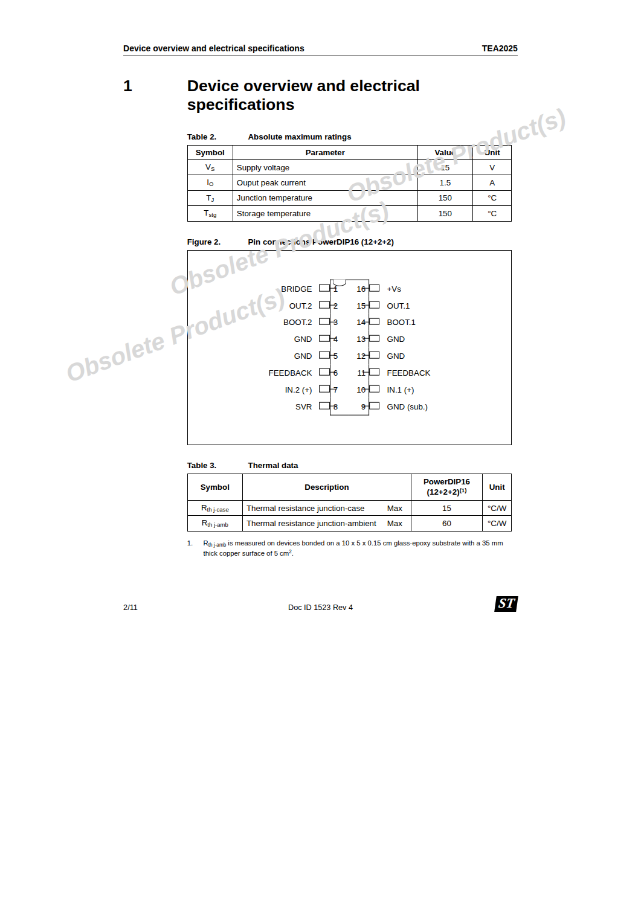Obsolete Product(s)
Obsolete Product(s)
Obsolete Product(s)
Device overview and electrical specifications TEA2025
1 Device overview and electrical specifications
Table 2. Absolute maximum ratings
| Symbol | Parameter | Value | Unit |
| --- | --- | --- | --- |
| V S | Supply voltage | 15 | V |
| I O | Ouput peak current | 1.5 | A |
| T J | Junction temperature | 150 | °C |
| T stg | Storage temperature | 150 | °C |
Figure 2. Pin connections PowerDIP16 (12+2+2)
| BRIDGE | | 1 | 16 | | +Vs |
| OUT.2 | | 2 | 15 | | OUT.1 |
| BOOT.2 | | 3 | 14 | | BOOT.1 |
| GND | | 4 | 13 | | GND |
| GND | | 5 | 12 | | GND |
| FEEDBACK | | 6 | 11 | | FEEDBACK |
| IN.2 (+) | | 7 | 10 | | IN.1 (+) |
| SVR | | 8 | 9 | | GND (sub.) |
Table 3. Thermal data
| Symbol | Description | PowerDIP16 (12+2+2) (1) | Unit |
| --- | --- | --- | --- |
| R th j-case | Thermal resistance junction-case Max | 15 | °C/W |
| R th j-amb | Thermal resistance junction-ambient Max | 60 | °C/W |
1. Rth j-amb is measured on devices bonded on a 10 x 5 x 0.15 cm glass-epoxy substrate with a 35 mm thick copper surface of 5 cm2.
2/11
Doc ID 1523 Rev 4
ST